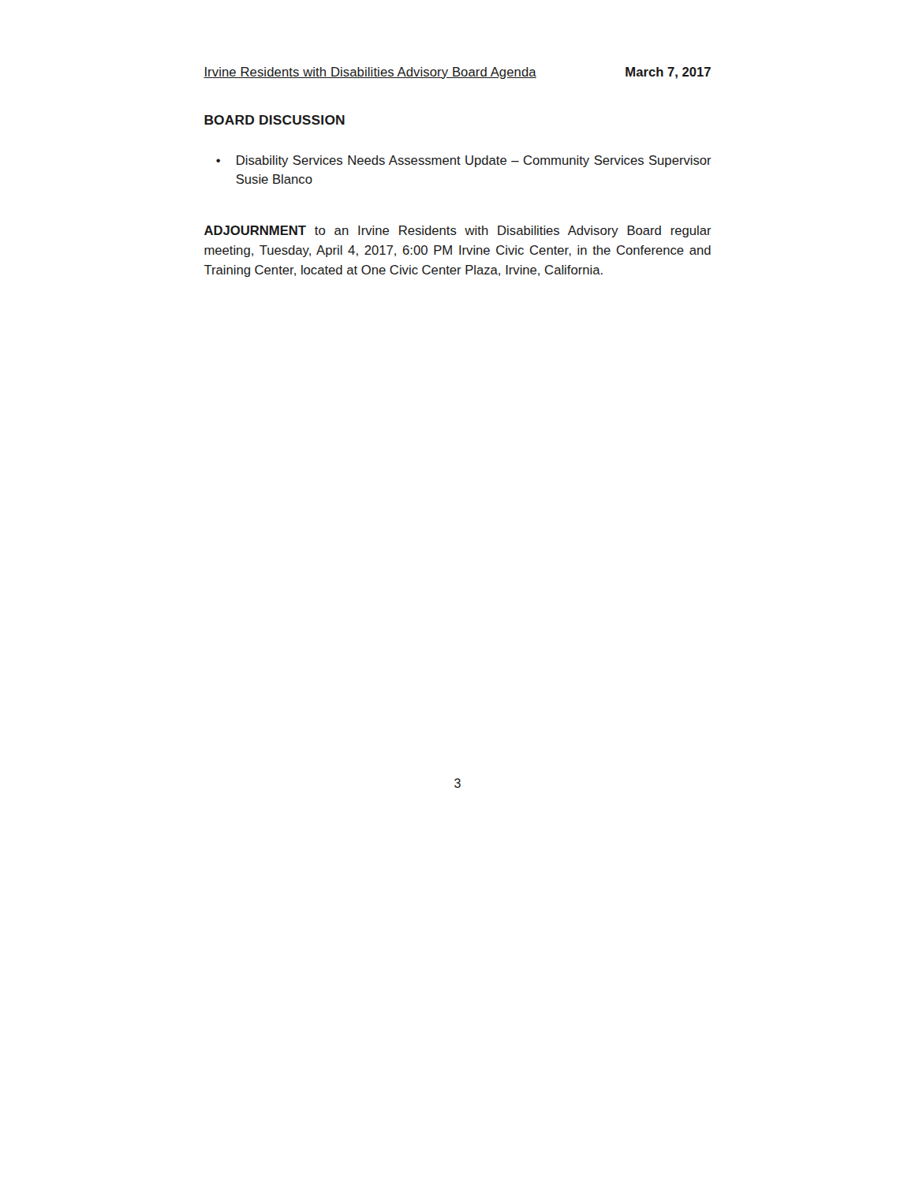Irvine Residents with Disabilities Advisory Board Agenda March 7, 2017
BOARD DISCUSSION
Disability Services Needs Assessment Update – Community Services Supervisor Susie Blanco
ADJOURNMENT to an Irvine Residents with Disabilities Advisory Board regular meeting, Tuesday, April 4, 2017, 6:00 PM Irvine Civic Center, in the Conference and Training Center, located at One Civic Center Plaza, Irvine, California.
3